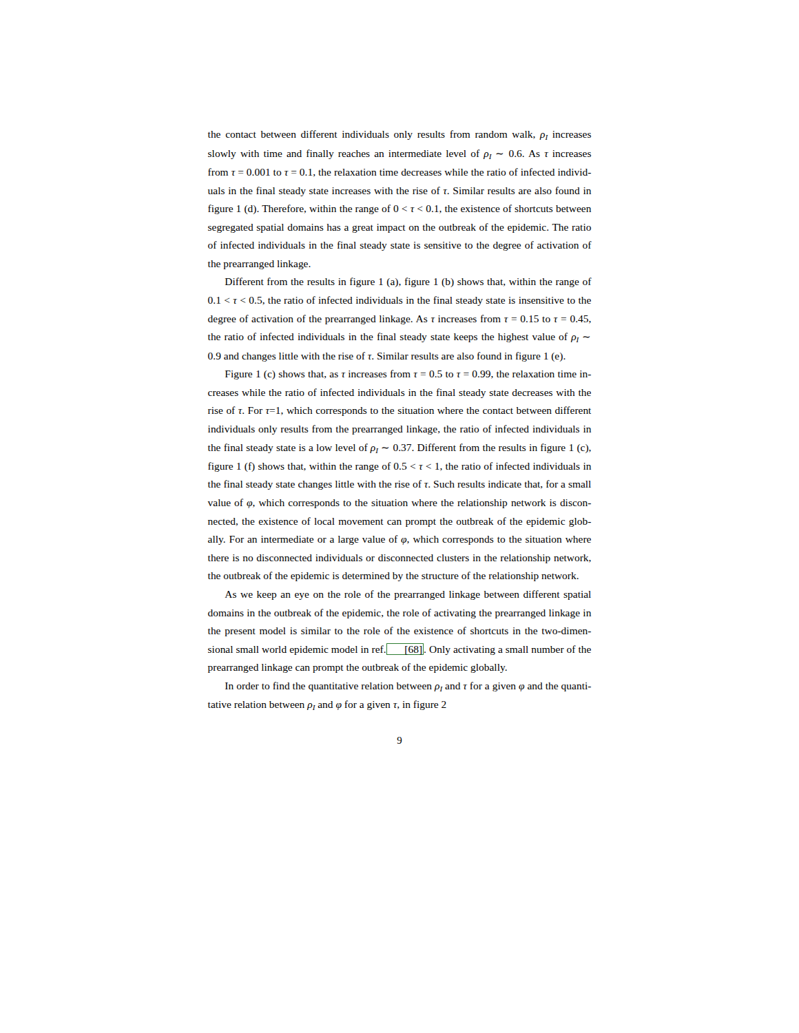the contact between different individuals only results from random walk, ρI increases slowly with time and finally reaches an intermediate level of ρI ∼ 0.6. As τ increases from τ = 0.001 to τ = 0.1, the relaxation time decreases while the ratio of infected individuals in the final steady state increases with the rise of τ. Similar results are also found in figure 1 (d). Therefore, within the range of 0 < τ < 0.1, the existence of shortcuts between segregated spatial domains has a great impact on the outbreak of the epidemic. The ratio of infected individuals in the final steady state is sensitive to the degree of activation of the prearranged linkage.
Different from the results in figure 1 (a), figure 1 (b) shows that, within the range of 0.1 < τ < 0.5, the ratio of infected individuals in the final steady state is insensitive to the degree of activation of the prearranged linkage. As τ increases from τ = 0.15 to τ = 0.45, the ratio of infected individuals in the final steady state keeps the highest value of ρI ∼ 0.9 and changes little with the rise of τ. Similar results are also found in figure 1 (e).
Figure 1 (c) shows that, as τ increases from τ = 0.5 to τ = 0.99, the relaxation time increases while the ratio of infected individuals in the final steady state decreases with the rise of τ. For τ=1, which corresponds to the situation where the contact between different individuals only results from the prearranged linkage, the ratio of infected individuals in the final steady state is a low level of ρI ∼ 0.37. Different from the results in figure 1 (c), figure 1 (f) shows that, within the range of 0.5 < τ < 1, the ratio of infected individuals in the final steady state changes little with the rise of τ. Such results indicate that, for a small value of φ, which corresponds to the situation where the relationship network is disconnected, the existence of local movement can prompt the outbreak of the epidemic globally. For an intermediate or a large value of φ, which corresponds to the situation where there is no disconnected individuals or disconnected clusters in the relationship network, the outbreak of the epidemic is determined by the structure of the relationship network.
As we keep an eye on the role of the prearranged linkage between different spatial domains in the outbreak of the epidemic, the role of activating the prearranged linkage in the present model is similar to the role of the existence of shortcuts in the two-dimensional small world epidemic model in ref.[68]. Only activating a small number of the prearranged linkage can prompt the outbreak of the epidemic globally.
In order to find the quantitative relation between ρI and τ for a given φ and the quantitative relation between ρI and φ for a given τ, in figure 2
9